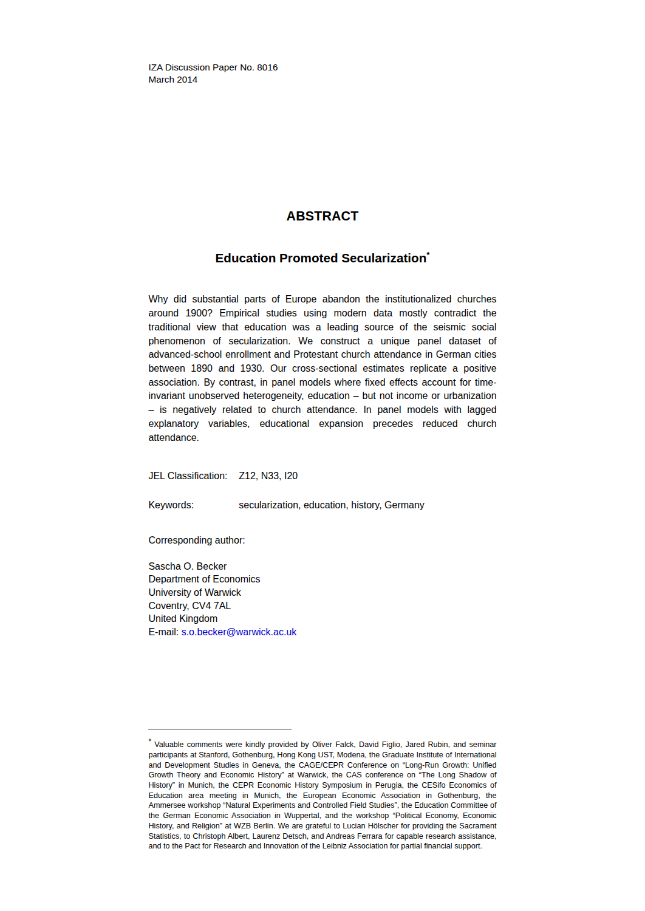IZA Discussion Paper No. 8016
March 2014
ABSTRACT
Education Promoted Secularization*
Why did substantial parts of Europe abandon the institutionalized churches around 1900? Empirical studies using modern data mostly contradict the traditional view that education was a leading source of the seismic social phenomenon of secularization. We construct a unique panel dataset of advanced-school enrollment and Protestant church attendance in German cities between 1890 and 1930. Our cross-sectional estimates replicate a positive association. By contrast, in panel models where fixed effects account for time-invariant unobserved heterogeneity, education – but not income or urbanization – is negatively related to church attendance. In panel models with lagged explanatory variables, educational expansion precedes reduced church attendance.
JEL Classification: Z12, N33, I20
Keywords: secularization, education, history, Germany
Corresponding author:
Sascha O. Becker
Department of Economics
University of Warwick
Coventry, CV4 7AL
United Kingdom
E-mail: s.o.becker@warwick.ac.uk
* Valuable comments were kindly provided by Oliver Falck, David Figlio, Jared Rubin, and seminar participants at Stanford, Gothenburg, Hong Kong UST, Modena, the Graduate Institute of International and Development Studies in Geneva, the CAGE/CEPR Conference on “Long-Run Growth: Unified Growth Theory and Economic History” at Warwick, the CAS conference on “The Long Shadow of History” in Munich, the CEPR Economic History Symposium in Perugia, the CESifo Economics of Education area meeting in Munich, the European Economic Association in Gothenburg, the Ammersee workshop “Natural Experiments and Controlled Field Studies”, the Education Committee of the German Economic Association in Wuppertal, and the workshop “Political Economy, Economic History, and Religion” at WZB Berlin. We are grateful to Lucian Hölscher for providing the Sacrament Statistics, to Christoph Albert, Laurenz Detsch, and Andreas Ferrara for capable research assistance, and to the Pact for Research and Innovation of the Leibniz Association for partial financial support.